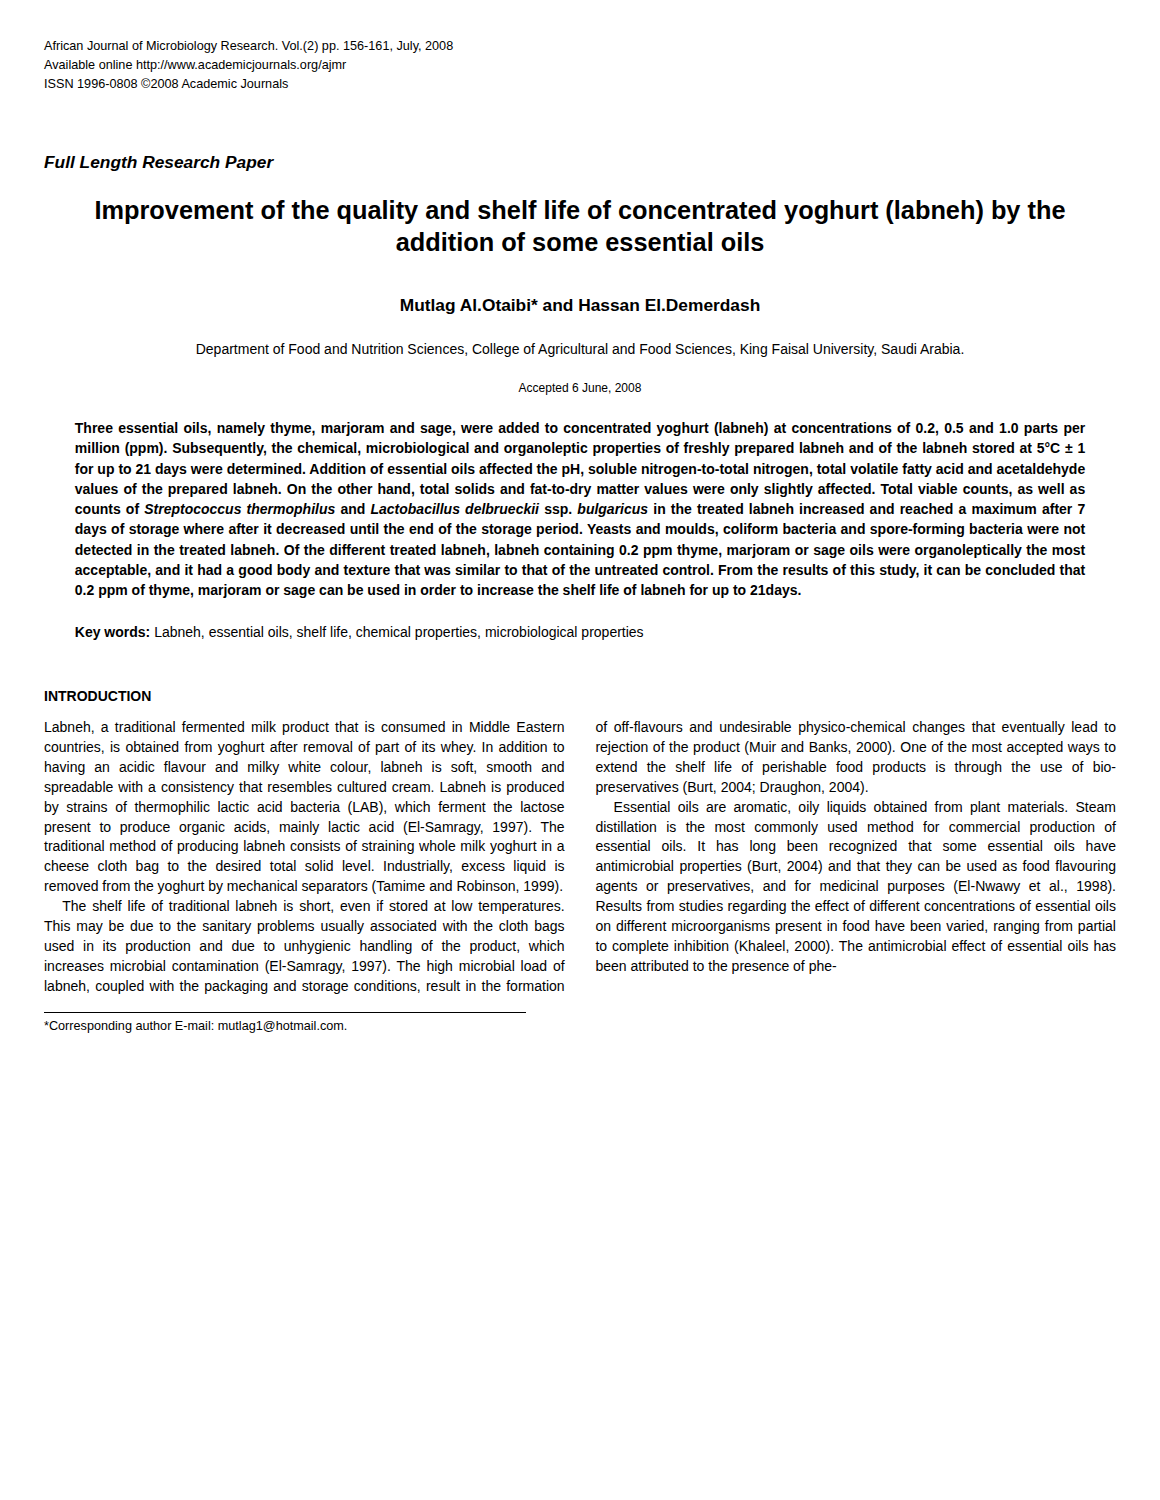African Journal of Microbiology Research. Vol.(2) pp. 156-161, July, 2008
Available online http://www.academicjournals.org/ajmr
ISSN 1996-0808 ©2008 Academic Journals
Full Length Research Paper
Improvement of the quality and shelf life of concentrated yoghurt (labneh) by the addition of some essential oils
Mutlag Al.Otaibi* and Hassan El.Demerdash
Department of Food and Nutrition Sciences, College of Agricultural and Food Sciences, King Faisal University, Saudi Arabia.
Accepted 6 June, 2008
Three essential oils, namely thyme, marjoram and sage, were added to concentrated yoghurt (labneh) at concentrations of 0.2, 0.5 and 1.0 parts per million (ppm). Subsequently, the chemical, microbiological and organoleptic properties of freshly prepared labneh and of the labneh stored at 5°C ± 1 for up to 21 days were determined. Addition of essential oils affected the pH, soluble nitrogen-to-total nitrogen, total volatile fatty acid and acetaldehyde values of the prepared labneh. On the other hand, total solids and fat-to-dry matter values were only slightly affected. Total viable counts, as well as counts of Streptococcus thermophilus and Lactobacillus delbrueckii ssp. bulgaricus in the treated labneh increased and reached a maximum after 7 days of storage where after it decreased until the end of the storage period. Yeasts and moulds, coliform bacteria and spore-forming bacteria were not detected in the treated labneh. Of the different treated labneh, labneh containing 0.2 ppm thyme, marjoram or sage oils were organoleptically the most acceptable, and it had a good body and texture that was similar to that of the untreated control. From the results of this study, it can be concluded that 0.2 ppm of thyme, marjoram or sage can be used in order to increase the shelf life of labneh for up to 21days.
Key words: Labneh, essential oils, shelf life, chemical properties, microbiological properties
INTRODUCTION
Labneh, a traditional fermented milk product that is consumed in Middle Eastern countries, is obtained from yoghurt after removal of part of its whey. In addition to having an acidic flavour and milky white colour, labneh is soft, smooth and spreadable with a consistency that resembles cultured cream. Labneh is produced by strains of thermophilic lactic acid bacteria (LAB), which ferment the lactose present to produce organic acids, mainly lactic acid (El-Samragy, 1997). The traditional method of producing labneh consists of straining whole milk yoghurt in a cheese cloth bag to the desired total solid level. Industrially, excess liquid is removed from the yoghurt by mechanical separators (Tamime and Robinson, 1999).
The shelf life of traditional labneh is short, even if stored at low temperatures. This may be due to the sanitary problems usually associated with the cloth bags used in its production and due to unhygienic handling of the product, which increases microbial contamination (El-Samragy, 1997). The high microbial load of labneh, coupled with the packaging and storage conditions, result in the formation of off-flavours and undesirable physico-chemical changes that eventually lead to rejection of the product (Muir and Banks, 2000). One of the most accepted ways to extend the shelf life of perishable food products is through the use of bio-preservatives (Burt, 2004; Draughon, 2004).
Essential oils are aromatic, oily liquids obtained from plant materials. Steam distillation is the most commonly used method for commercial production of essential oils. It has long been recognized that some essential oils have antimicrobial properties (Burt, 2004) and that they can be used as food flavouring agents or preservatives, and for medicinal purposes (El-Nwawy et al., 1998). Results from studies regarding the effect of different concentrations of essential oils on different microorganisms present in food have been varied, ranging from partial to complete inhibition (Khaleel, 2000). The antimicrobial effect of essential oils has been attributed to the presence of phe-
*Corresponding author E-mail: mutlag1@hotmail.com.